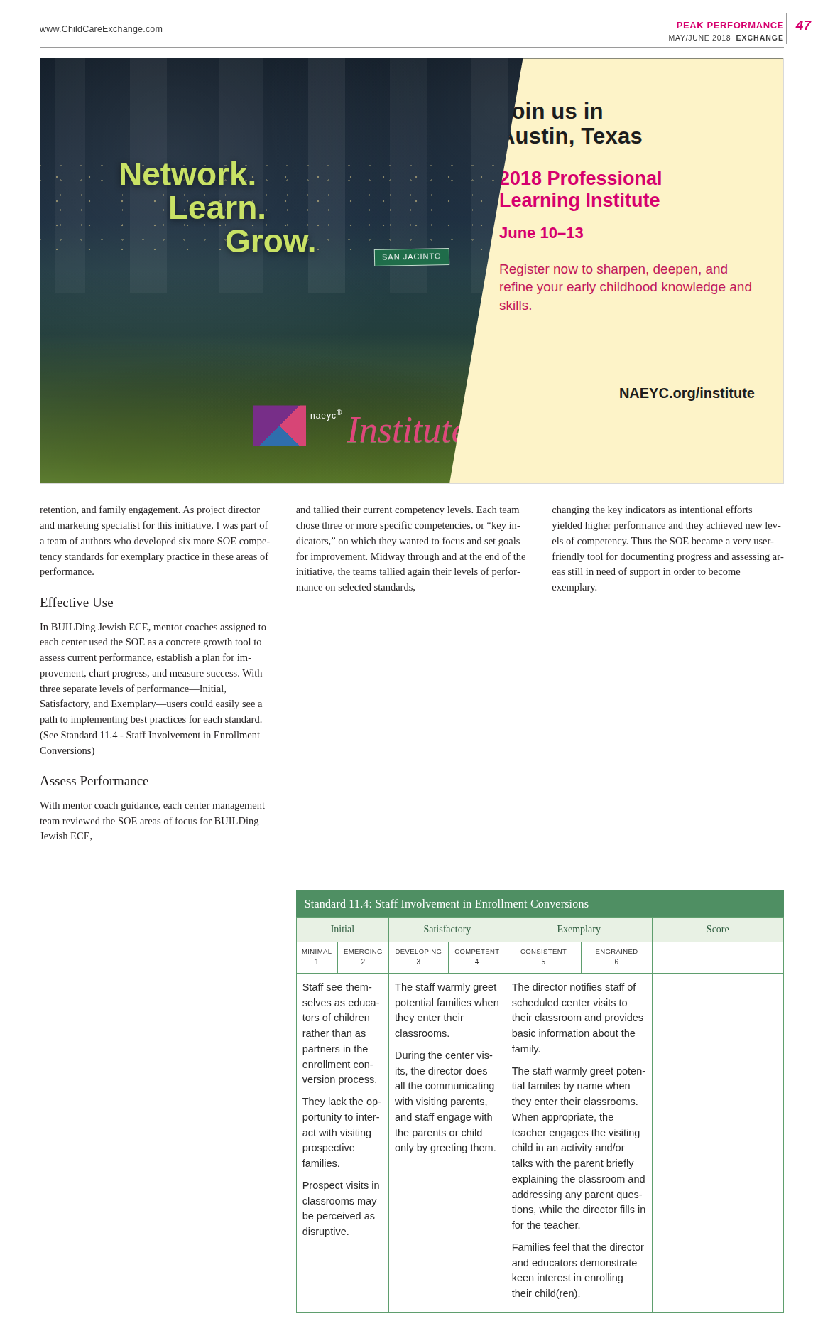47
www.ChildCareExchange.com
PEAK PERFORMANCE
MAY/JUNE 2018 EXCHANGE
SAN JACINTO
Network. Learn. Grow.
naeyc®
Institute
Join us in
Austin, Texas
2018 Professional
Learning Institute
June 10–13
Register now to sharpen, deepen, and refine your early childhood knowledge and skills.
NAEYC.org/institute
retention, and family engagement. As project director and marketing specialist for this initiative, I was part of a team of authors who developed six more SOE competency standards for exemplary practice in these areas of performance.
Effective Use
In BUILDing Jewish ECE, mentor coaches assigned to each center used the SOE as a concrete growth tool to assess current performance, establish a plan for improvement, chart progress, and measure success. With three separate levels of performance—Initial, Satisfactory, and Exemplary—users could easily see a path to implementing best practices for each standard. (See Standard 11.4 - Staff Involvement in Enrollment Conversions)
Assess Performance
With mentor coach guidance, each center management team reviewed the SOE areas of focus for BUILDing Jewish ECE,
and tallied their current competency levels. Each team chose three or more specific competencies, or “key indicators,” on which they wanted to focus and set goals for improvement. Midway through and at the end of the initiative, the teams tallied again their levels of performance on selected standards,
changing the key indicators as intentional efforts yielded higher performance and they achieved new levels of competency. Thus the SOE became a very user-friendly tool for documenting progress and assessing areas still in need of support in order to become exemplary.
Standard 11.4: Staff Involvement in Enrollment Conversions
| Initial | Satisfactory | Exemplary | Score |
| --- | --- | --- | --- |
| MINIMAL 1 | EMERGING 2 | DEVELOPING 3 | COMPETENT 4 | CONSISTENT 5 | ENGRAINED 6 |
| Staff see themselves as educators of children rather than as partners in the enrollment conversion process. They lack the opportunity to interact with visiting prospective families. Prospect visits in classrooms may be perceived as disruptive. | The staff warmly greet potential families when they enter their classrooms. During the center visits, the director does all the communicating with visiting parents, and staff engage with the parents or child only by greeting them. | The director notifies staff of scheduled center visits to their classroom and provides basic information about the family. The staff warmly greet potential familes by name when they enter their classrooms. When appropriate, the teacher engages the visiting child in an activity and/or talks with the parent briefly explaining the classroom and addressing any parent questions, while the director fills in for the teacher. Families feel that the director and educators demonstrate keen interest in enrolling their child(ren). | |